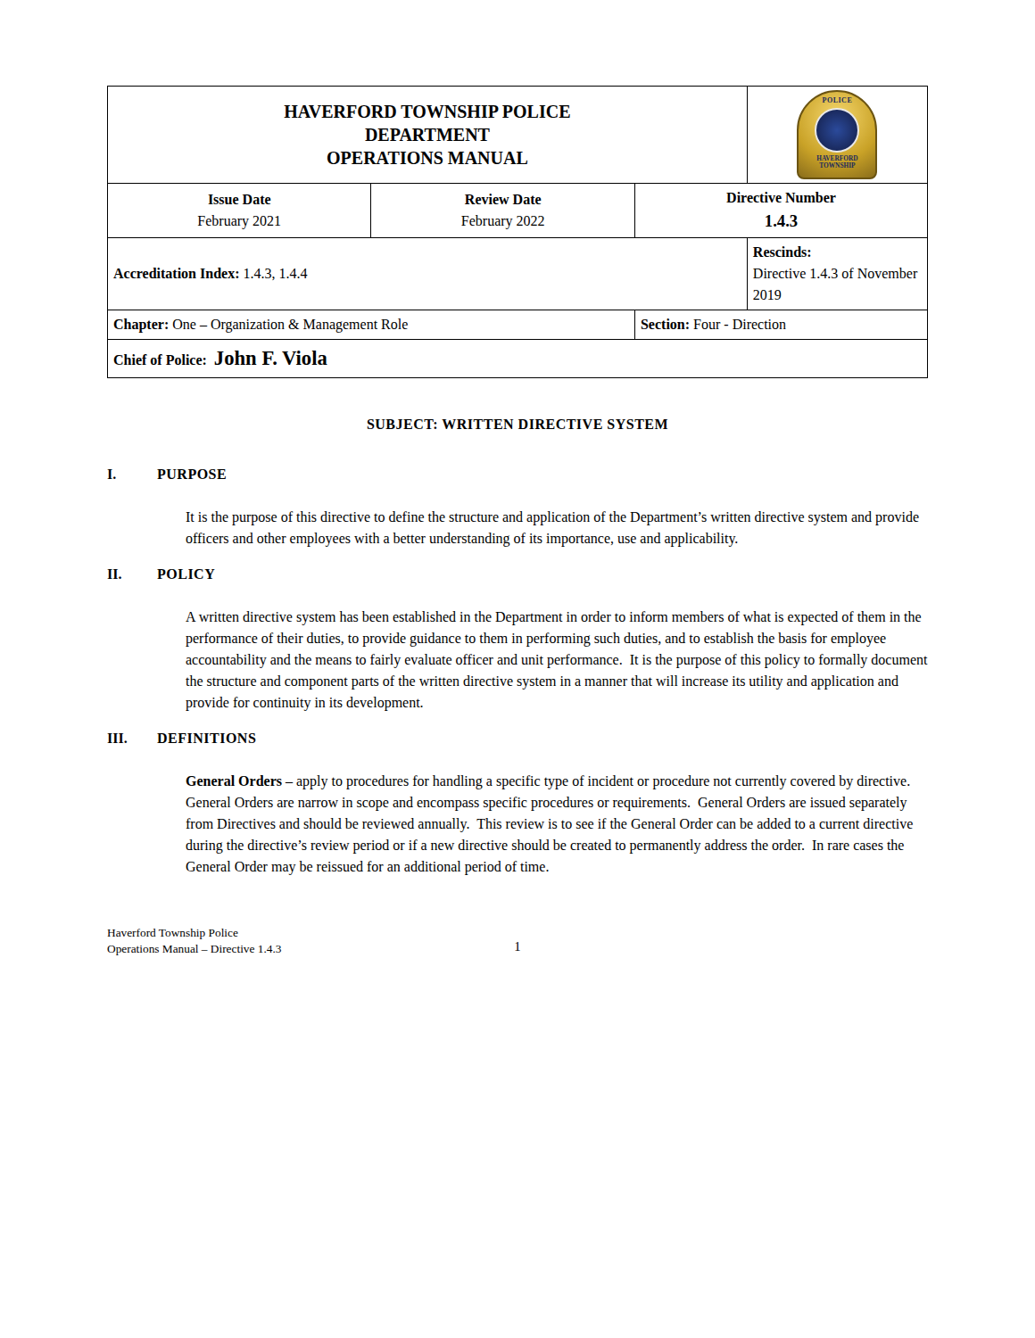| HAVERFORD TOWNSHIP POLICE DEPARTMENT OPERATIONS MANUAL | POLICE HAVERFORD TOWNSHIP |
| Issue Date February 2021 | Review Date February 2022 | Directive Number 1.4.3 |
| Accreditation Index: 1.4.3, 1.4.4 | Rescinds: Directive 1.4.3 of November 2019 |
| Chapter: One – Organization & Management Role | Section: Four - Direction |
| Chief of Police: John F. Viola |
SUBJECT: WRITTEN DIRECTIVE SYSTEM
I.
PURPOSE
It is the purpose of this directive to define the structure and application of the Department’s written directive system and provide officers and other employees with a better understanding of its importance, use and applicability.
II.
POLICY
A written directive system has been established in the Department in order to inform members of what is expected of them in the performance of their duties, to provide guidance to them in performing such duties, and to establish the basis for employee accountability and the means to fairly evaluate officer and unit performance. It is the purpose of this policy to formally document the structure and component parts of the written directive system in a manner that will increase its utility and application and provide for continuity in its development.
III.
DEFINITIONS
General Orders – apply to procedures for handling a specific type of incident or procedure not currently covered by directive. General Orders are narrow in scope and encompass specific procedures or requirements. General Orders are issued separately from Directives and should be reviewed annually. This review is to see if the General Order can be added to a current directive during the directive’s review period or if a new directive should be created to permanently address the order. In rare cases the General Order may be reissued for an additional period of time.
Haverford Township Police
Operations Manual – Directive 1.4.3
1